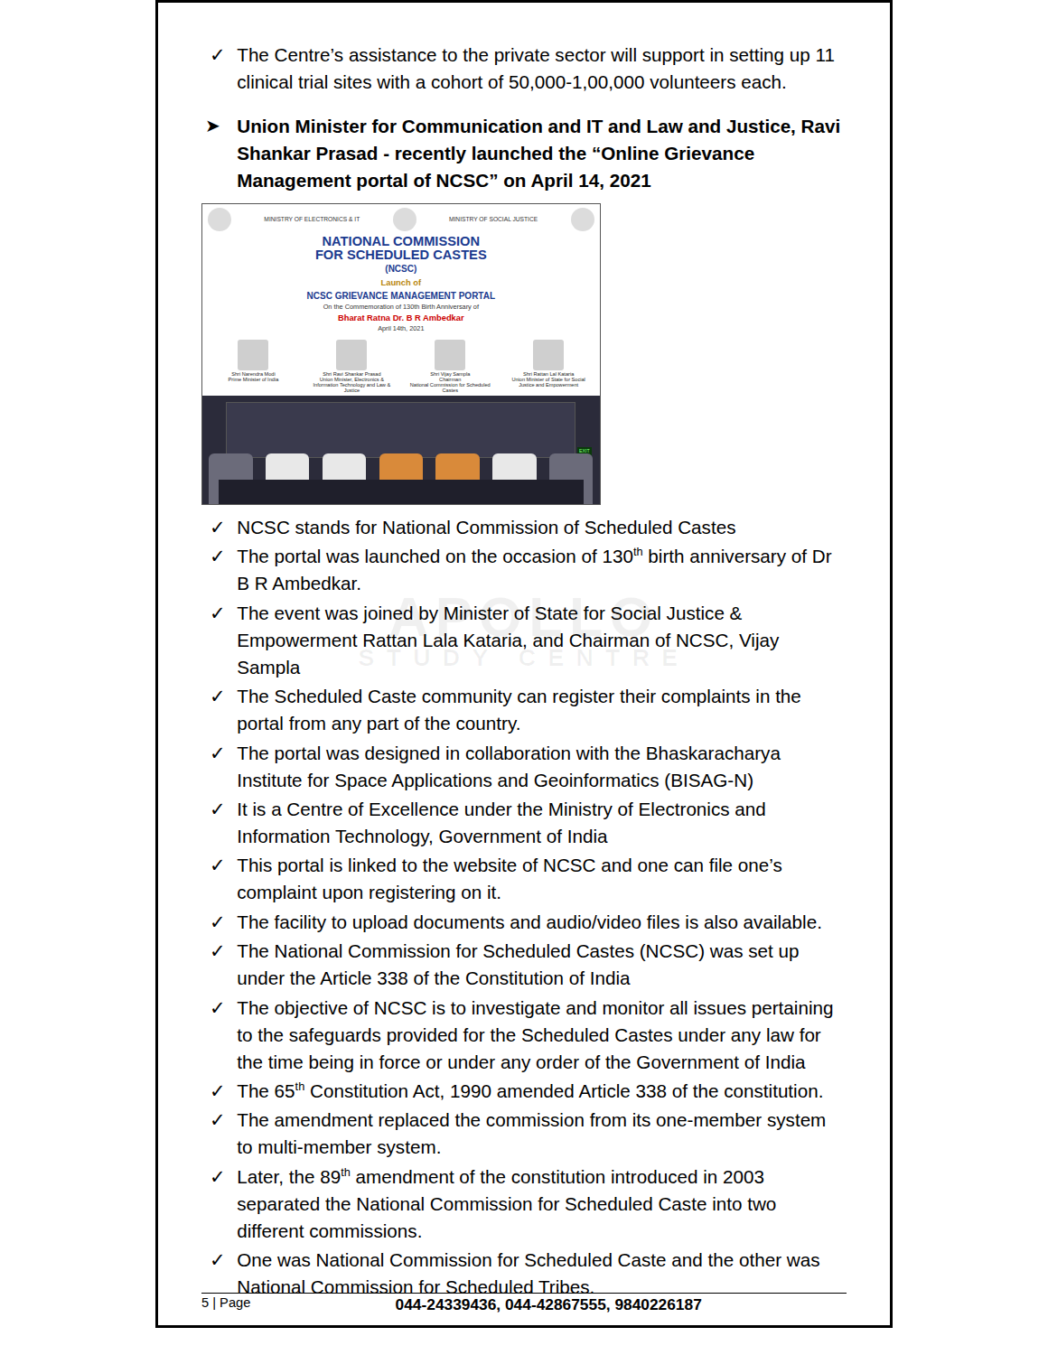APOLLOSTUDY CENTRE
The Centre’s assistance to the private sector will support in setting up 11 clinical trial sites with a cohort of 50,000-1,00,000 volunteers each.
Union Minister for Communication and IT and Law and Justice, Ravi Shankar Prasad - recently launched the “Online Grievance Management portal of NCSC” on April 14, 2021
MINISTRY OF ELECTRONICS & IT MINISTRY OF SOCIAL JUSTICE
NATIONAL COMMISSION
FOR SCHEDULED CASTES
(NCSC)
Launch of
NCSC GRIEVANCE MANAGEMENT PORTAL
On the Commemoration of 130th Birth Anniversary of
Bharat Ratna Dr. B R Ambedkar
April 14th, 2021
Shri Narendra Modi
Prime Minister of India
Shri Ravi Shankar Prasad
Union Minister, Electronics & Information Technology and Law & Justice
Shri Vijay Sampla
Chairman
National Commission for Scheduled Castes
Shri Rattan Lal Kataria
Union Minister of State for Social Justice and Empowerment
EXIT
NCSC stands for National Commission of Scheduled Castes
The portal was launched on the occasion of 130th birth anniversary of Dr B R Ambedkar.
The event was joined by Minister of State for Social Justice & Empowerment Rattan Lala Kataria, and Chairman of NCSC, Vijay Sampla
The Scheduled Caste community can register their complaints in the portal from any part of the country.
The portal was designed in collaboration with the Bhaskaracharya Institute for Space Applications and Geoinformatics (BISAG-N)
It is a Centre of Excellence under the Ministry of Electronics and Information Technology, Government of India
This portal is linked to the website of NCSC and one can file one’s complaint upon registering on it.
The facility to upload documents and audio/video files is also available.
The National Commission for Scheduled Castes (NCSC) was set up under the Article 338 of the Constitution of India
The objective of NCSC is to investigate and monitor all issues pertaining to the safeguards provided for the Scheduled Castes under any law for the time being in force or under any order of the Government of India
The 65th Constitution Act, 1990 amended Article 338 of the constitution.
The amendment replaced the commission from its one-member system to multi-member system.
Later, the 89th amendment of the constitution introduced in 2003 separated the National Commission for Scheduled Caste into two different commissions.
One was National Commission for Scheduled Caste and the other was National Commission for Scheduled Tribes.
5 | Page
044-24339436, 044-42867555, 9840226187